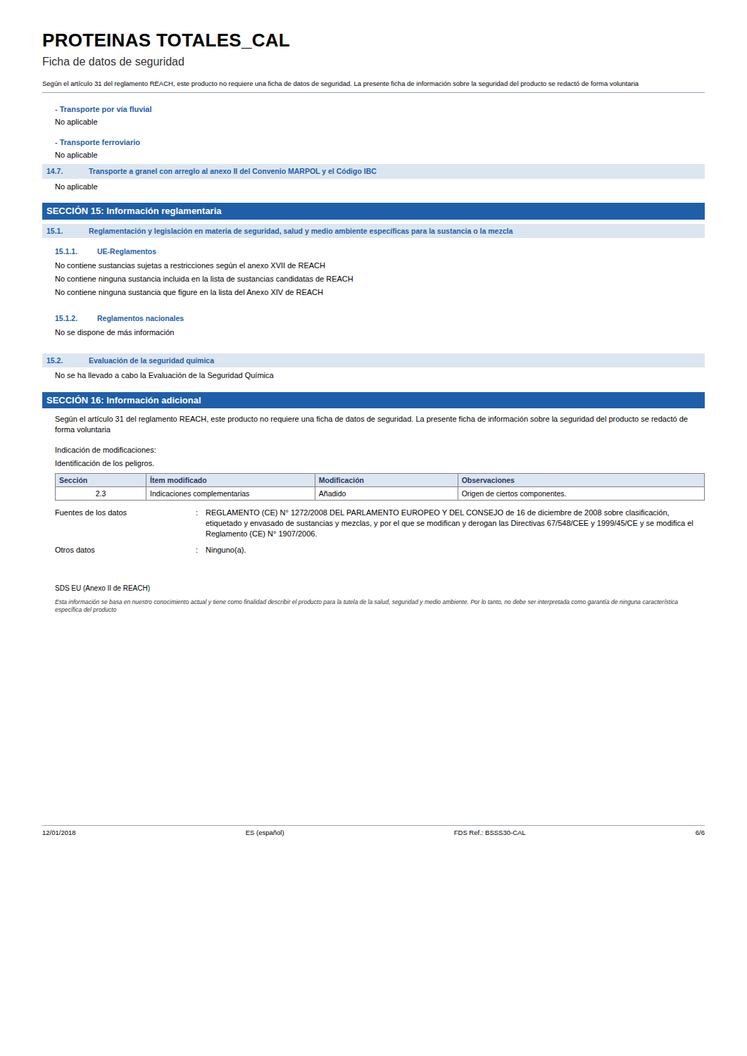PROTEINAS TOTALES_CAL
Ficha de datos de seguridad
Según el artículo 31 del reglamento REACH, este producto no requiere una ficha de datos de seguridad. La presente ficha de información sobre la seguridad del producto se redactó de forma voluntaria
- Transporte por vía fluvial
No aplicable
- Transporte ferroviario
No aplicable
14.7. Transporte a granel con arreglo al anexo II del Convenio MARPOL y el Código IBC
No aplicable
SECCIÓN 15: Información reglamentaria
15.1. Reglamentación y legislación en materia de seguridad, salud y medio ambiente específicas para la sustancia o la mezcla
15.1.1. UE-Reglamentos
No contiene sustancias sujetas a restricciones según el anexo XVII de REACH
No contiene ninguna sustancia incluida en la lista de sustancias candidatas de REACH
No contiene ninguna sustancia que figure en la lista del Anexo XIV de REACH
15.1.2. Reglamentos nacionales
No se dispone de más información
15.2. Evaluación de la seguridad química
No se ha llevado a cabo la Evaluación de la Seguridad Química
SECCIÓN 16: Información adicional
Según el artículo 31 del reglamento REACH, este producto no requiere una ficha de datos de seguridad. La presente ficha de información sobre la seguridad del producto se redactó de forma voluntaria
Indicación de modificaciones:
Identificación de los peligros.
| Sección | Ítem modificado | Modificación | Observaciones |
| --- | --- | --- | --- |
| 2.3 | Indicaciones complementarias | Añadido | Origen de ciertos componentes. |
Fuentes de los datos
:
REGLAMENTO (CE) N° 1272/2008 DEL PARLAMENTO EUROPEO Y DEL CONSEJO de 16 de diciembre de 2008 sobre clasificación, etiquetado y envasado de sustancias y mezclas, y por el que se modifican y derogan las Directivas 67/548/CEE y 1999/45/CE y se modifica el Reglamento (CE) N° 1907/2006.
Otros datos
:
Ninguno(a).
SDS EU (Anexo II de REACH)
Esta información se basa en nuestro conocimiento actual y tiene como finalidad describir el producto para la tutela de la salud, seguridad y medio ambiente. Por lo tanto, no debe ser interpretada como garantía de ninguna característica específica del producto
12/01/2018
ES (español)
FDS Ref.: BSSS30-CAL
6/6